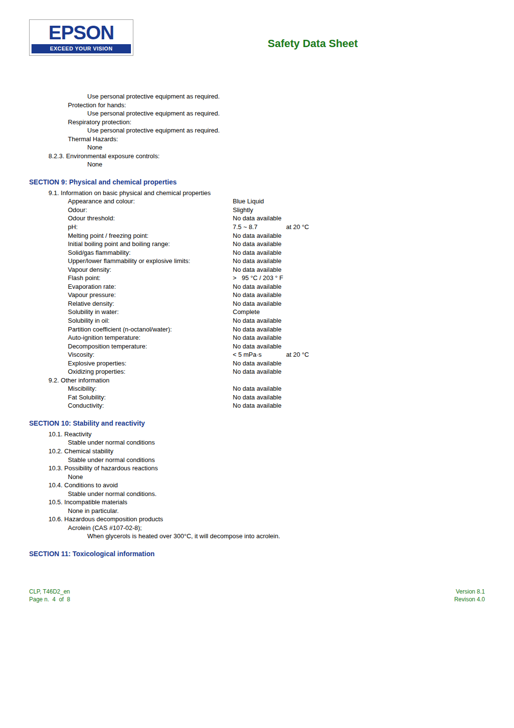EPSON
EXCEED YOUR VISION
Safety Data Sheet
Use personal protective equipment as required.
Protection for hands:
Use personal protective equipment as required.
Respiratory protection:
Use personal protective equipment as required.
Thermal Hazards:
None
8.2.3. Environmental exposure controls:
None
SECTION 9: Physical and chemical properties
9.1. Information on basic physical and chemical properties
| Appearance and colour: | Blue Liquid |
| Odour: | Slightly |
| Odour threshold: | No data available |
| pH: | 7.5 ~ 8.7 at 20 °C |
| Melting point / freezing point: | No data available |
| Initial boiling point and boiling range: | No data available |
| Solid/gas flammability: | No data available |
| Upper/lower flammability or explosive limits: | No data available |
| Vapour density: | No data available |
| Flash point: | > 95 °C / 203 ° F |
| Evaporation rate: | No data available |
| Vapour pressure: | No data available |
| Relative density: | No data available |
| Solubility in water: | Complete |
| Solubility in oil: | No data available |
| Partition coefficient (n-octanol/water): | No data available |
| Auto-ignition temperature: | No data available |
| Decomposition temperature: | No data available |
| Viscosity: | < 5 mPa·s at 20 °C |
| Explosive properties: | No data available |
| Oxidizing properties: | No data available |
9.2. Other information
| Miscibility: | No data available |
| Fat Solubility: | No data available |
| Conductivity: | No data available |
SECTION 10: Stability and reactivity
10.1. Reactivity
Stable under normal conditions
10.2. Chemical stability
Stable under normal conditions
10.3. Possibility of hazardous reactions
None
10.4. Conditions to avoid
Stable under normal conditions.
10.5. Incompatible materials
None in particular.
10.6. Hazardous decomposition products
Acrolein (CAS #107-02-8);
When glycerols is heated over 300°C, it will decompose into acrolein.
SECTION 11: Toxicological information
CLP, T46D2_en
Page n. 4 of 8
Version 8.1
Revison 4.0